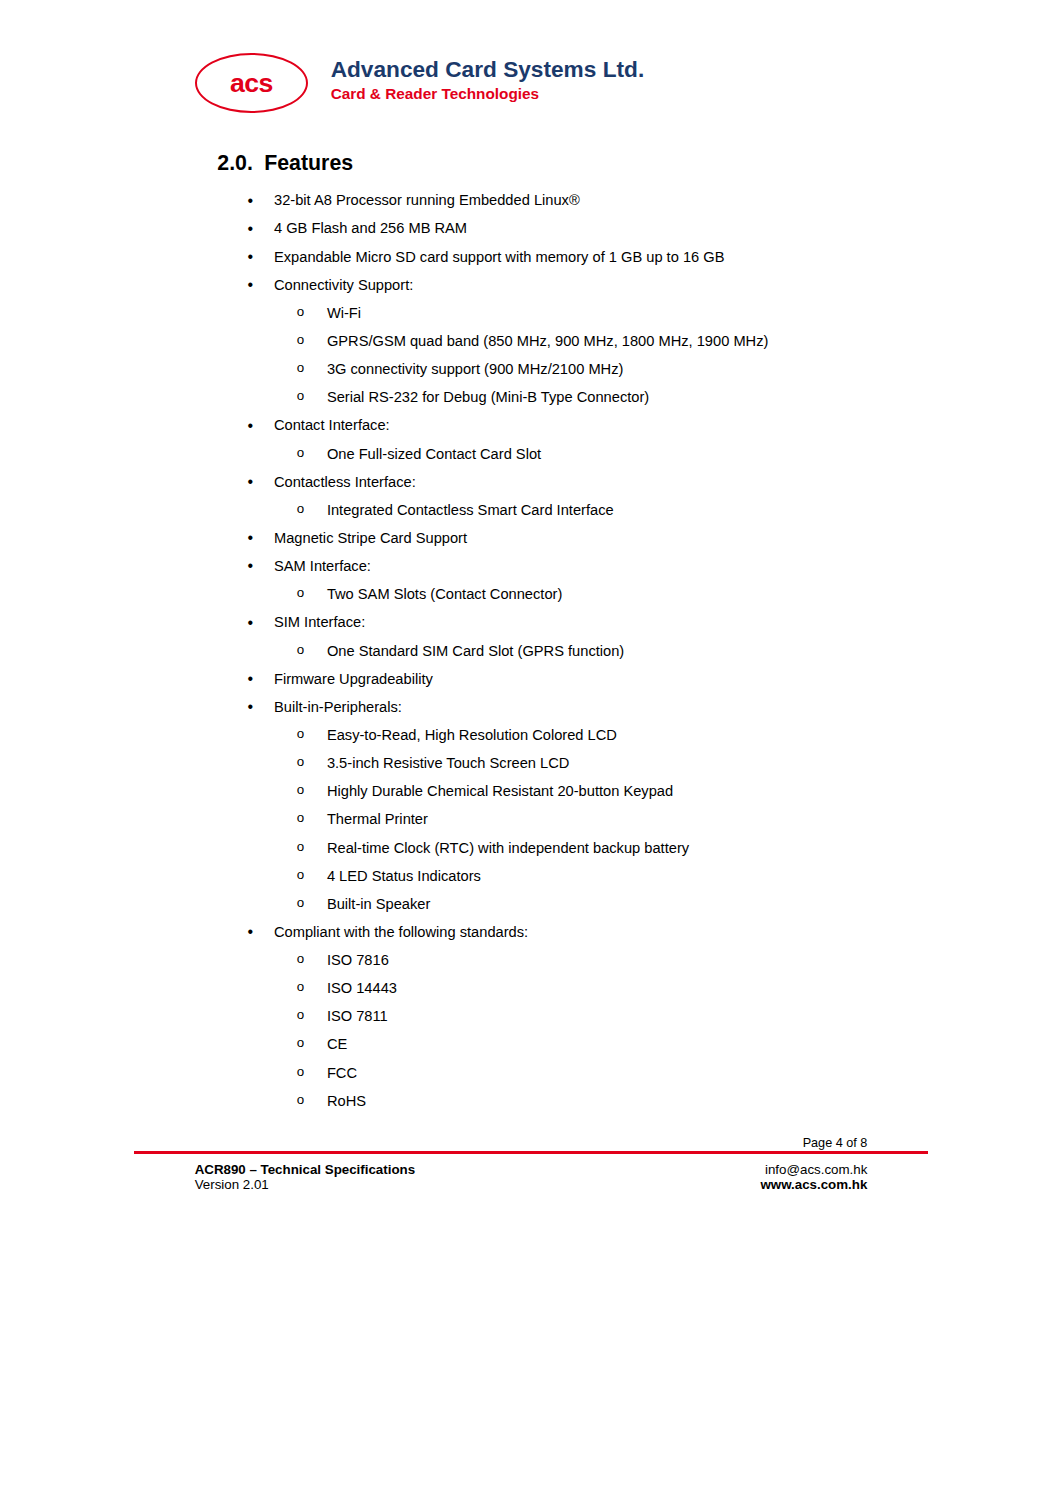acs
Advanced Card Systems Ltd.
Card & Reader Technologies
2.0. Features
32-bit A8 Processor running Embedded Linux®
4 GB Flash and 256 MB RAM
Expandable Micro SD card support with memory of 1 GB up to 16 GB
Connectivity Support:
Wi-Fi
GPRS/GSM quad band (850 MHz, 900 MHz, 1800 MHz, 1900 MHz)
3G connectivity support (900 MHz/2100 MHz)
Serial RS-232 for Debug (Mini-B Type Connector)
Contact Interface:
One Full-sized Contact Card Slot
Contactless Interface:
Integrated Contactless Smart Card Interface
Magnetic Stripe Card Support
SAM Interface:
Two SAM Slots (Contact Connector)
SIM Interface:
One Standard SIM Card Slot (GPRS function)
Firmware Upgradeability
Built-in-Peripherals:
Easy-to-Read, High Resolution Colored LCD
3.5-inch Resistive Touch Screen LCD
Highly Durable Chemical Resistant 20-button Keypad
Thermal Printer
Real-time Clock (RTC) with independent backup battery
4 LED Status Indicators
Built-in Speaker
Compliant with the following standards:
ISO 7816
ISO 14443
ISO 7811
CE
FCC
RoHS
Page 4 of 8
ACR890 – Technical Specifications
info@acs.com.hk
Version 2.01
www.acs.com.hk